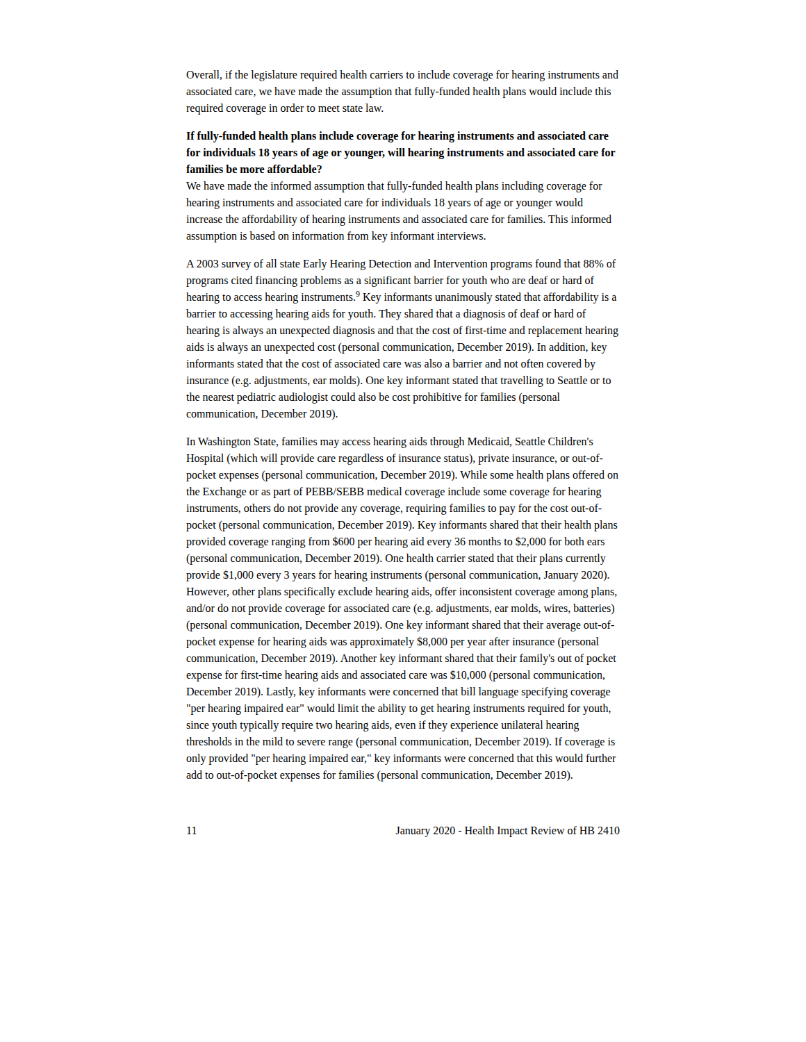Overall, if the legislature required health carriers to include coverage for hearing instruments and associated care, we have made the assumption that fully-funded health plans would include this required coverage in order to meet state law.
If fully-funded health plans include coverage for hearing instruments and associated care for individuals 18 years of age or younger, will hearing instruments and associated care for families be more affordable?
We have made the informed assumption that fully-funded health plans including coverage for hearing instruments and associated care for individuals 18 years of age or younger would increase the affordability of hearing instruments and associated care for families. This informed assumption is based on information from key informant interviews.
A 2003 survey of all state Early Hearing Detection and Intervention programs found that 88% of programs cited financing problems as a significant barrier for youth who are deaf or hard of hearing to access hearing instruments.9 Key informants unanimously stated that affordability is a barrier to accessing hearing aids for youth. They shared that a diagnosis of deaf or hard of hearing is always an unexpected diagnosis and that the cost of first-time and replacement hearing aids is always an unexpected cost (personal communication, December 2019). In addition, key informants stated that the cost of associated care was also a barrier and not often covered by insurance (e.g. adjustments, ear molds). One key informant stated that travelling to Seattle or to the nearest pediatric audiologist could also be cost prohibitive for families (personal communication, December 2019).
In Washington State, families may access hearing aids through Medicaid, Seattle Children's Hospital (which will provide care regardless of insurance status), private insurance, or out-of-pocket expenses (personal communication, December 2019). While some health plans offered on the Exchange or as part of PEBB/SEBB medical coverage include some coverage for hearing instruments, others do not provide any coverage, requiring families to pay for the cost out-of-pocket (personal communication, December 2019). Key informants shared that their health plans provided coverage ranging from $600 per hearing aid every 36 months to $2,000 for both ears (personal communication, December 2019). One health carrier stated that their plans currently provide $1,000 every 3 years for hearing instruments (personal communication, January 2020). However, other plans specifically exclude hearing aids, offer inconsistent coverage among plans, and/or do not provide coverage for associated care (e.g. adjustments, ear molds, wires, batteries) (personal communication, December 2019). One key informant shared that their average out-of-pocket expense for hearing aids was approximately $8,000 per year after insurance (personal communication, December 2019). Another key informant shared that their family's out of pocket expense for first-time hearing aids and associated care was $10,000 (personal communication, December 2019). Lastly, key informants were concerned that bill language specifying coverage "per hearing impaired ear" would limit the ability to get hearing instruments required for youth, since youth typically require two hearing aids, even if they experience unilateral hearing thresholds in the mild to severe range (personal communication, December 2019). If coverage is only provided "per hearing impaired ear," key informants were concerned that this would further add to out-of-pocket expenses for families (personal communication, December 2019).
11
January 2020 - Health Impact Review of HB 2410